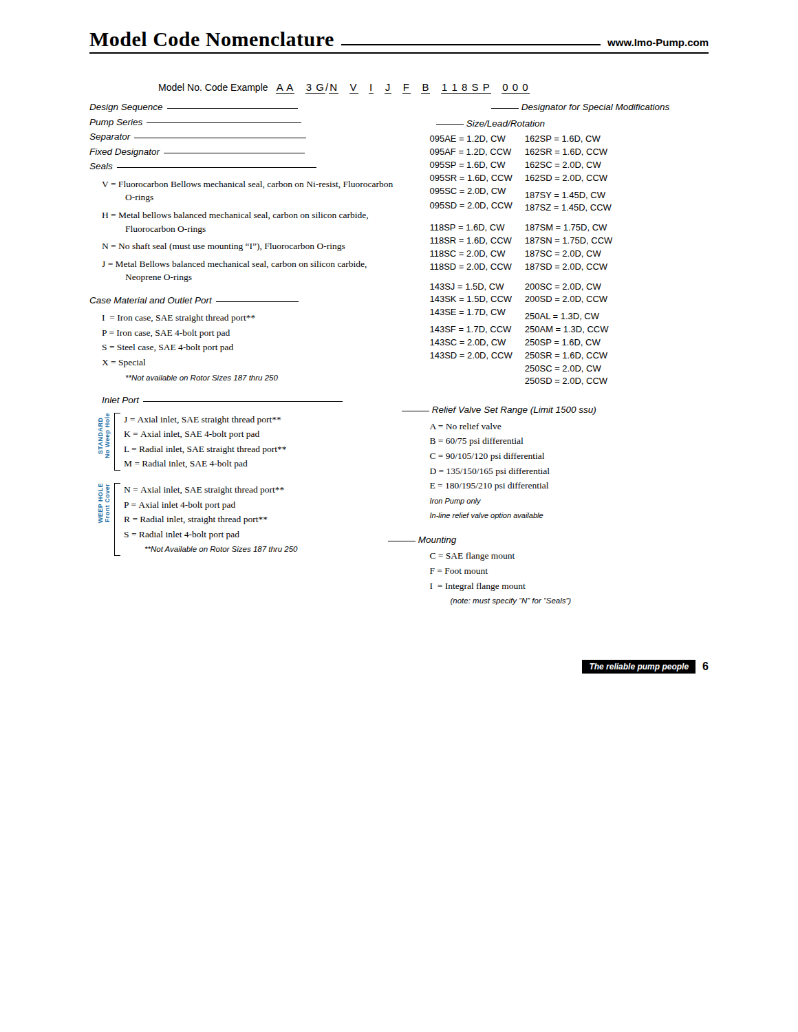Model Code Nomenclature
www.Imo-Pump.com
Model No. Code Example A A 3 G/N V I J F B 1 1 8 S P 0 0 0
Design Sequence
Pump Series
Separator
Fixed Designator
Seals
V = Fluorocarbon Bellows mechanical seal, carbon on Ni-resist, Fluorocarbon O-rings
H = Metal bellows balanced mechanical seal, carbon on silicon carbide, Fluorocarbon O-rings
N = No shaft seal (must use mounting “I”), Fluorocarbon O-rings
J = Metal Bellows balanced mechanical seal, carbon on silicon carbide, Neoprene O-rings
Case Material and Outlet Port
I = Iron case, SAE straight thread port**
P = Iron case, SAE 4-bolt port pad
S = Steel case, SAE 4-bolt port pad
X = Special
**Not available on Rotor Sizes 187 thru 250
Inlet Port
STANDARD
No Weep Hole
J = Axial inlet, SAE straight thread port**
K = Axial inlet, SAE 4-bolt port pad
L = Radial inlet, SAE straight thread port**
M = Radial inlet, SAE 4-bolt pad
WEEP HOLE
Front Cover
N = Axial inlet, SAE straight thread port**
P = Axial inlet 4-bolt port pad
R = Radial inlet, straight thread port**
S = Radial inlet 4-bolt port pad
**Not Available on Rotor Sizes 187 thru 250
Designator for Special Modifications
Size/Lead/Rotation
| 095AE = 1.2D, CW | 162SP = 1.6D, CW |
| 095AF = 1.2D, CCW | 162SR = 1.6D, CCW |
| 095SP = 1.6D, CW | 162SC = 2.0D, CW |
| 095SR = 1.6D, CCW | 162SD = 2.0D, CCW |
| 095SC = 2.0D, CW | 187SY = 1.45D, CW 187SZ = 1.45D, CCW |
| 095SD = 2.0D, CCW |
| 118SP = 1.6D, CW | 187SM = 1.75D, CW |
| 118SR = 1.6D, CCW | 187SN = 1.75D, CCW |
| 118SC = 2.0D, CW | 187SC = 2.0D, CW |
| 118SD = 2.0D, CCW | 187SD = 2.0D, CCW |
| 143SJ = 1.5D, CW | 200SC = 2.0D, CW |
| 143SK = 1.5D, CCW | 200SD = 2.0D, CCW |
| 143SE = 1.7D, CW | 250AL = 1.3D, CW |
| 143SF = 1.7D, CCW | 250AM = 1.3D, CCW |
| 143SC = 2.0D, CW | 250SP = 1.6D, CW |
| 143SD = 2.0D, CCW | 250SR = 1.6D, CCW |
| | 250SC = 2.0D, CW |
| | 250SD = 2.0D, CCW |
Relief Valve Set Range (Limit 1500 ssu)
A = No relief valve
B = 60/75 psi differential
C = 90/105/120 psi differential
D = 135/150/165 psi differential
E = 180/195/210 psi differential
Iron Pump only
In-line relief valve option available
Mounting
C = SAE flange mount
F = Foot mount
I = Integral flange mount
(note: must specify “N” for “Seals”)
The reliable pump people
6